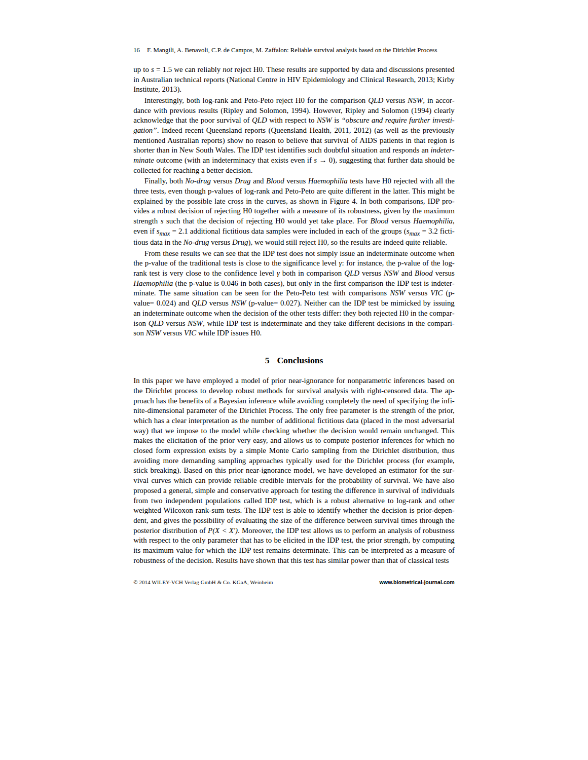16 F. Mangili, A. Benavoli, C.P. de Campos, M. Zaffalon: Reliable survival analysis based on the Dirichlet Process
up to s = 1.5 we can reliably not reject H0. These results are supported by data and discussions presented in Australian technical reports (National Centre in HIV Epidemiology and Clinical Research, 2013; Kirby Institute, 2013).
Interestingly, both log-rank and Peto-Peto reject H0 for the comparison QLD versus NSW, in accordance with previous results (Ripley and Solomon, 1994). However, Ripley and Solomon (1994) clearly acknowledge that the poor survival of QLD with respect to NSW is “obscure and require further investigation”. Indeed recent Queensland reports (Queensland Health, 2011, 2012) (as well as the previously mentioned Australian reports) show no reason to believe that survival of AIDS patients in that region is shorter than in New South Wales. The IDP test identifies such doubtful situation and responds an indeterminate outcome (with an indeterminacy that exists even if s → 0), suggesting that further data should be collected for reaching a better decision.
Finally, both No-drug versus Drug and Blood versus Haemophilia tests have H0 rejected with all the three tests, even though p-values of log-rank and Peto-Peto are quite different in the latter. This might be explained by the possible late cross in the curves, as shown in Figure 4. In both comparisons, IDP provides a robust decision of rejecting H0 together with a measure of its robustness, given by the maximum strength s such that the decision of rejecting H0 would yet take place. For Blood versus Haemophilia, even if smax = 2.1 additional fictitious data samples were included in each of the groups (smax = 3.2 fictitious data in the No-drug versus Drug), we would still reject H0, so the results are indeed quite reliable.
From these results we can see that the IDP test does not simply issue an indeterminate outcome when the p-value of the traditional tests is close to the significance level γ: for instance, the p-value of the log-rank test is very close to the confidence level γ both in comparison QLD versus NSW and Blood versus Haemophilia (the p-value is 0.046 in both cases), but only in the first comparison the IDP test is indeterminate. The same situation can be seen for the Peto-Peto test with comparisons NSW versus VIC (p-value= 0.024) and QLD versus NSW (p-value= 0.027). Neither can the IDP test be mimicked by issuing an indeterminate outcome when the decision of the other tests differ: they both rejected H0 in the comparison QLD versus NSW, while IDP test is indeterminate and they take different decisions in the comparison NSW versus VIC while IDP issues H0.
5 Conclusions
In this paper we have employed a model of prior near-ignorance for nonparametric inferences based on the Dirichlet process to develop robust methods for survival analysis with right-censored data. The approach has the benefits of a Bayesian inference while avoiding completely the need of specifying the infinite-dimensional parameter of the Dirichlet Process. The only free parameter is the strength of the prior, which has a clear interpretation as the number of additional fictitious data (placed in the most adversarial way) that we impose to the model while checking whether the decision would remain unchanged. This makes the elicitation of the prior very easy, and allows us to compute posterior inferences for which no closed form expression exists by a simple Monte Carlo sampling from the Dirichlet distribution, thus avoiding more demanding sampling approaches typically used for the Dirichlet process (for example, stick breaking). Based on this prior near-ignorance model, we have developed an estimator for the survival curves which can provide reliable credible intervals for the probability of survival. We have also proposed a general, simple and conservative approach for testing the difference in survival of individuals from two independent populations called IDP test, which is a robust alternative to log-rank and other weighted Wilcoxon rank-sum tests. The IDP test is able to identify whether the decision is prior-dependent, and gives the possibility of evaluating the size of the difference between survival times through the posterior distribution of P(X < X′). Moreover, the IDP test allows us to perform an analysis of robustness with respect to the only parameter that has to be elicited in the IDP test, the prior strength, by computing its maximum value for which the IDP test remains determinate. This can be interpreted as a measure of robustness of the decision. Results have shown that this test has similar power than that of classical tests
© 2014 WILEY-VCH Verlag GmbH & Co. KGaA, Weinheim
www.biometrical-journal.com